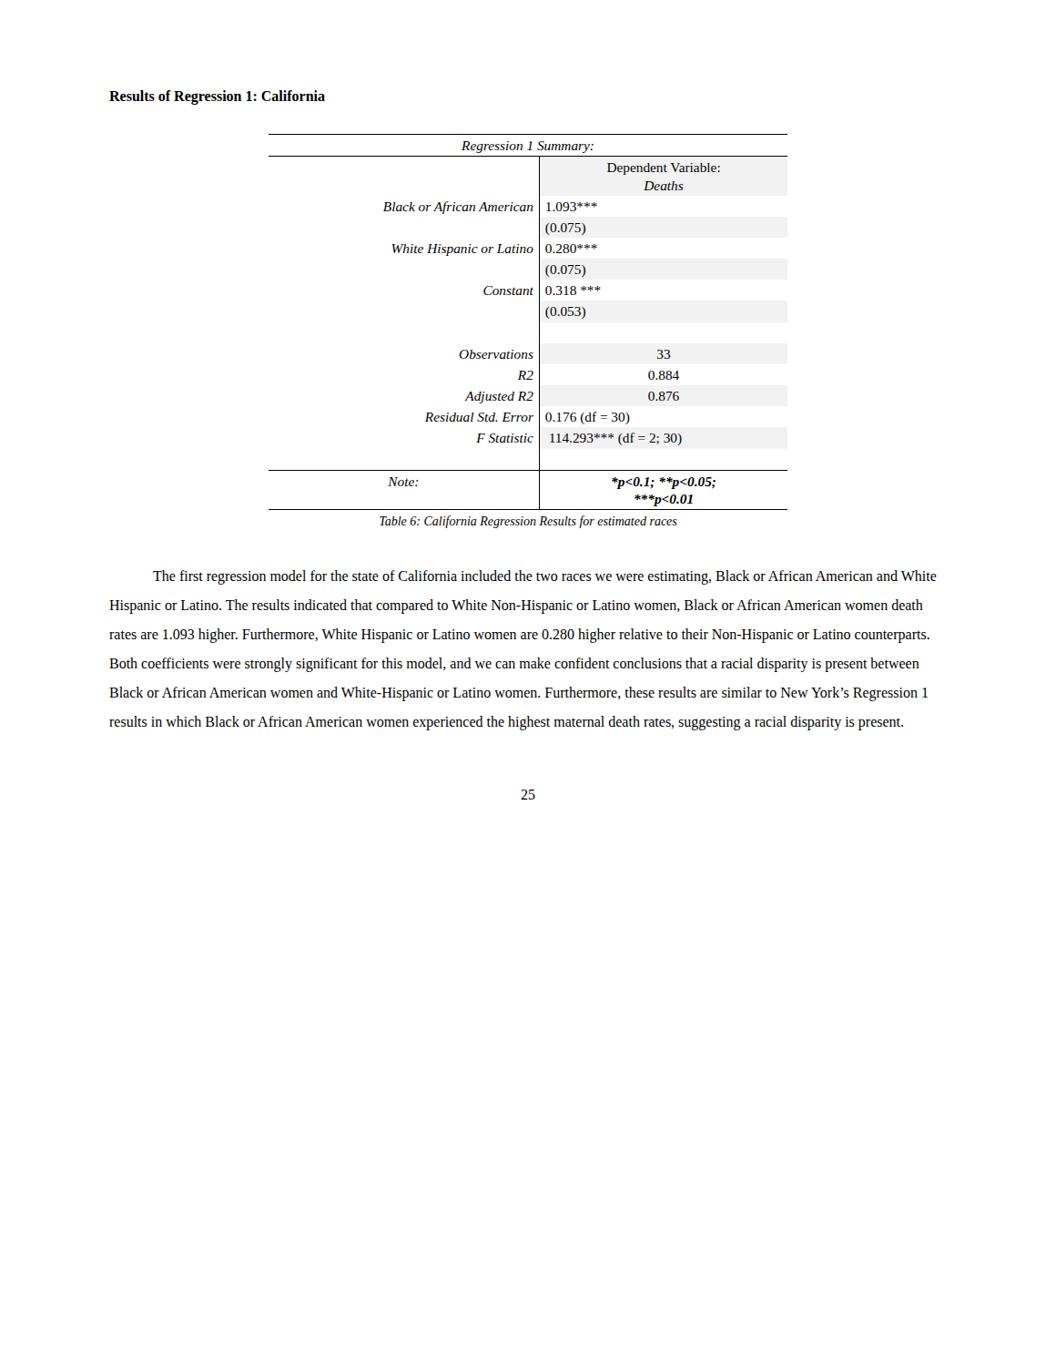Results of Regression 1: California
| Regression 1 Summary: |
| | Dependent Variable: Deaths |
| Black or African American | 1.093*** |
| | (0.075) |
| White Hispanic or Latino | 0.280*** |
| | (0.075) |
| Constant | 0.318 *** |
| | (0.053) |
| Observations | 33 |
| R2 | 0.884 |
| Adjusted R2 | 0.876 |
| Residual Std. Error | 0.176 (df = 30) |
| F Statistic | 114.293*** (df = 2; 30) |
| Note: | *p<0.1; **p<0.05; ***p<0.01 |
Table 6: California Regression Results for estimated races
The first regression model for the state of California included the two races we were estimating, Black or African American and White Hispanic or Latino. The results indicated that compared to White Non-Hispanic or Latino women, Black or African American women death rates are 1.093 higher. Furthermore, White Hispanic or Latino women are 0.280 higher relative to their Non-Hispanic or Latino counterparts. Both coefficients were strongly significant for this model, and we can make confident conclusions that a racial disparity is present between Black or African American women and White-Hispanic or Latino women. Furthermore, these results are similar to New York’s Regression 1 results in which Black or African American women experienced the highest maternal death rates, suggesting a racial disparity is present.
25